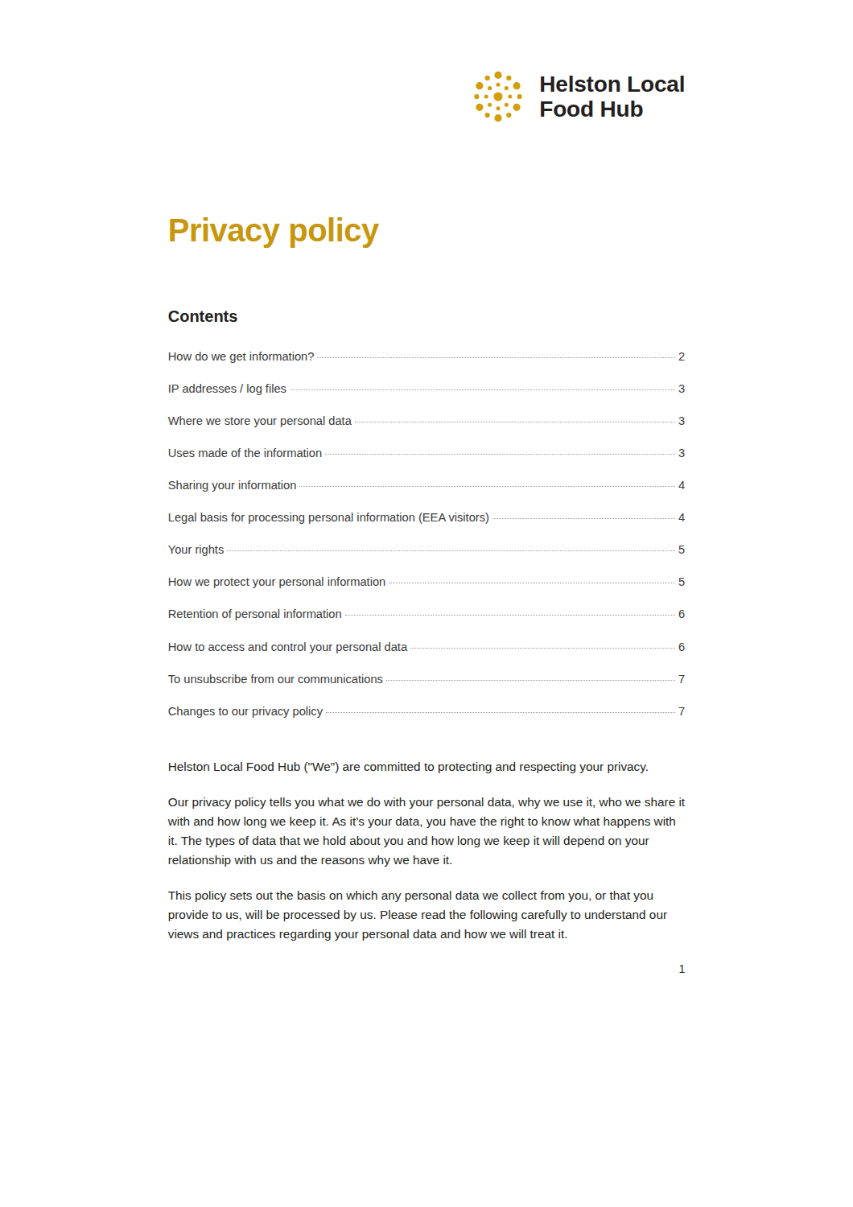Helston Local
Food Hub
Privacy policy
Contents
How do we get information? 2
IP addresses / log files 3
Where we store your personal data 3
Uses made of the information 3
Sharing your information 4
Legal basis for processing personal information (EEA visitors) 4
Your rights 5
How we protect your personal information 5
Retention of personal information 6
How to access and control your personal data 6
To unsubscribe from our communications 7
Changes to our privacy policy 7
Helston Local Food Hub ("We") are committed to protecting and respecting your privacy.
Our privacy policy tells you what we do with your personal data, why we use it, who we share it with and how long we keep it. As it’s your data, you have the right to know what happens with it. The types of data that we hold about you and how long we keep it will depend on your relationship with us and the reasons why we have it.
This policy sets out the basis on which any personal data we collect from you, or that you provide to us, will be processed by us. Please read the following carefully to understand our views and practices regarding your personal data and how we will treat it.
1